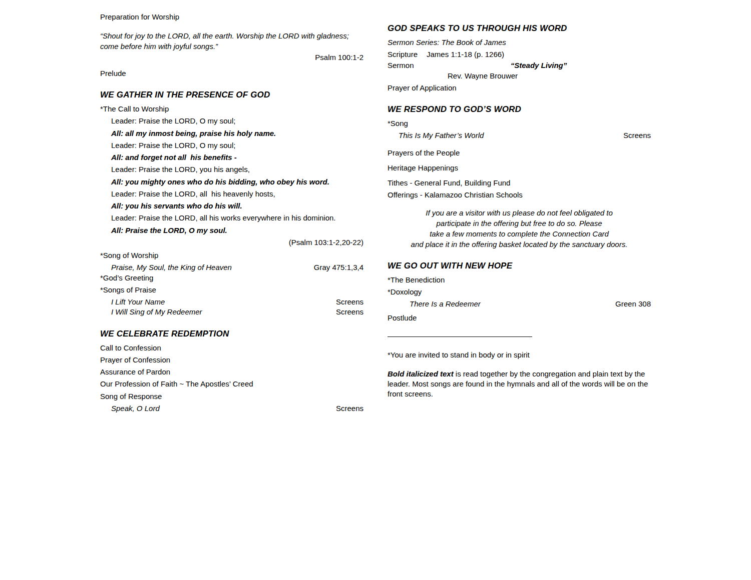Preparation for Worship
“Shout for joy to the LORD, all the earth. Worship the LORD with gladness; come before him with joyful songs.”
Psalm 100:1-2
Prelude
WE GATHER IN THE PRESENCE OF GOD
*The Call to Worship
Leader: Praise the LORD, O my soul;
All: all my inmost being, praise his holy name.
Leader: Praise the LORD, O my soul;
All: and forget not all his benefits -
Leader: Praise the LORD, you his angels,
All: you mighty ones who do his bidding, who obey his word.
Leader: Praise the LORD, all his heavenly hosts,
All: you his servants who do his will.
Leader: Praise the LORD, all his works everywhere in his dominion.
All: Praise the LORD, O my soul.
(Psalm 103:1-2,20-22)
*Song of Worship
Praise, My Soul, the King of Heaven Gray 475:1,3,4
*God’s Greeting
*Songs of Praise
I Lift Your Name Screens
I Will Sing of My Redeemer Screens
WE CELEBRATE REDEMPTION
Call to Confession
Prayer of Confession
Assurance of Pardon
Our Profession of Faith ~ The Apostles’ Creed
Song of Response
Speak, O Lord Screens
GOD SPEAKS TO US THROUGH HIS WORD
Sermon Series: The Book of James
Scripture
James 1:1-18 (p. 1266)
Sermon
“Steady Living”
Rev. Wayne Brouwer
Prayer of Application
WE RESPOND TO GOD’S WORD
*Song
This Is My Father’s World Screens
Prayers of the People
Heritage Happenings
Tithes - General Fund, Building Fund
Offerings - Kalamazoo Christian Schools
If you are a visitor with us please do not feel obligated to
participate in the offering but free to do so. Please
take a few moments to complete the Connection Card
and place it in the offering basket located by the sanctuary doors.
WE GO OUT WITH NEW HOPE
*The Benediction
*Doxology
There Is a Redeemer Green 308
Postlude
*You are invited to stand in body or in spirit
Bold italicized text is read together by the congregation and plain text by the leader. Most songs are found in the hymnals and all of the words will be on the front screens.